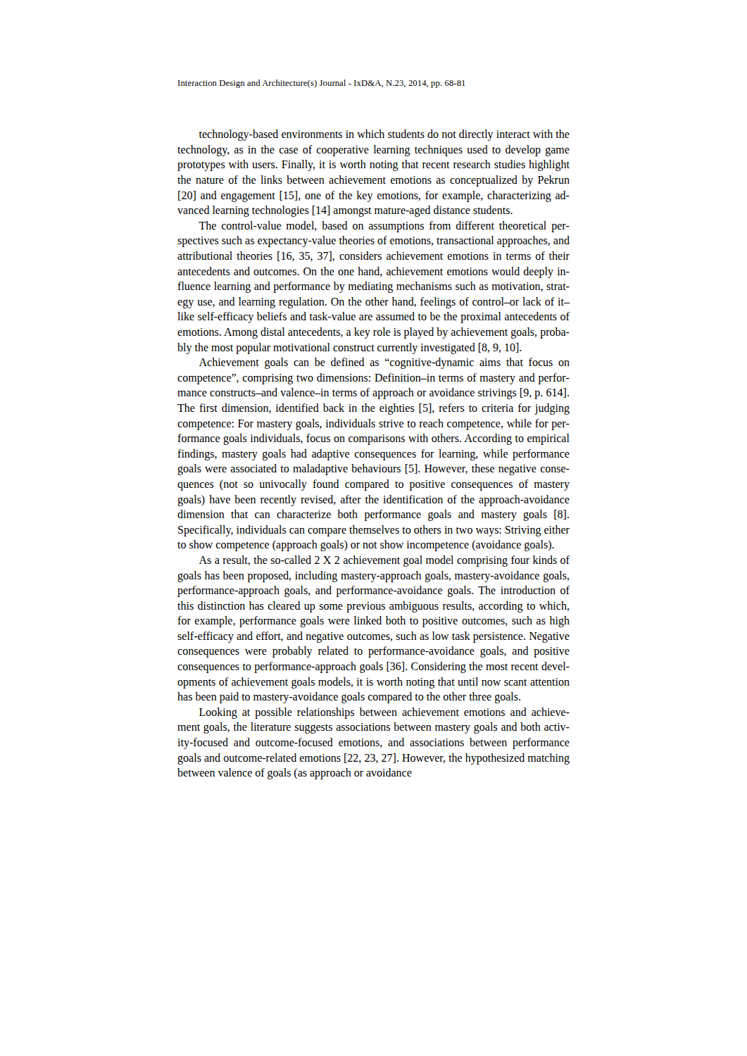Interaction Design and Architecture(s) Journal - IxD&A, N.23, 2014, pp. 68-81
technology-based environments in which students do not directly interact with the technology, as in the case of cooperative learning techniques used to develop game prototypes with users. Finally, it is worth noting that recent research studies highlight the nature of the links between achievement emotions as conceptualized by Pekrun [20] and engagement [15], one of the key emotions, for example, characterizing advanced learning technologies [14] amongst mature-aged distance students.
The control-value model, based on assumptions from different theoretical perspectives such as expectancy-value theories of emotions, transactional approaches, and attributional theories [16, 35, 37], considers achievement emotions in terms of their antecedents and outcomes. On the one hand, achievement emotions would deeply influence learning and performance by mediating mechanisms such as motivation, strategy use, and learning regulation. On the other hand, feelings of control–or lack of it–like self-efficacy beliefs and task-value are assumed to be the proximal antecedents of emotions. Among distal antecedents, a key role is played by achievement goals, probably the most popular motivational construct currently investigated [8, 9, 10].
Achievement goals can be defined as “cognitive-dynamic aims that focus on competence”, comprising two dimensions: Definition–in terms of mastery and performance constructs–and valence–in terms of approach or avoidance strivings [9, p. 614]. The first dimension, identified back in the eighties [5], refers to criteria for judging competence: For mastery goals, individuals strive to reach competence, while for performance goals individuals, focus on comparisons with others. According to empirical findings, mastery goals had adaptive consequences for learning, while performance goals were associated to maladaptive behaviours [5]. However, these negative consequences (not so univocally found compared to positive consequences of mastery goals) have been recently revised, after the identification of the approach-avoidance dimension that can characterize both performance goals and mastery goals [8]. Specifically, individuals can compare themselves to others in two ways: Striving either to show competence (approach goals) or not show incompetence (avoidance goals).
As a result, the so-called 2 X 2 achievement goal model comprising four kinds of goals has been proposed, including mastery-approach goals, mastery-avoidance goals, performance-approach goals, and performance-avoidance goals. The introduction of this distinction has cleared up some previous ambiguous results, according to which, for example, performance goals were linked both to positive outcomes, such as high self-efficacy and effort, and negative outcomes, such as low task persistence. Negative consequences were probably related to performance-avoidance goals, and positive consequences to performance-approach goals [36]. Considering the most recent developments of achievement goals models, it is worth noting that until now scant attention has been paid to mastery-avoidance goals compared to the other three goals.
Looking at possible relationships between achievement emotions and achievement goals, the literature suggests associations between mastery goals and both activity-focused and outcome-focused emotions, and associations between performance goals and outcome-related emotions [22, 23, 27]. However, the hypothesized matching between valence of goals (as approach or avoidance